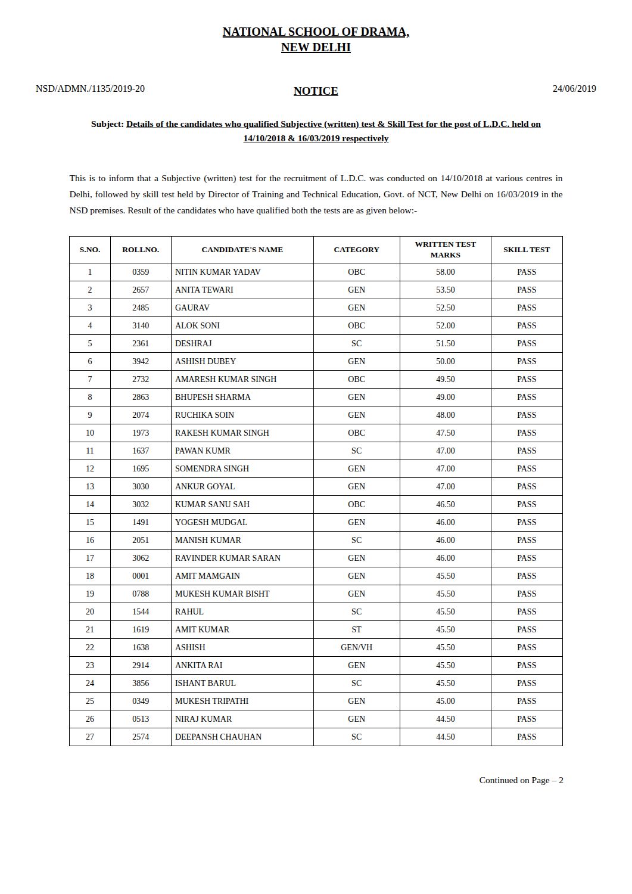NATIONAL SCHOOL OF DRAMA,
NEW DELHI
NSD/ADMN./1135/2019-20 24/06/2019
NOTICE
Subject: Details of the candidates who qualified Subjective (written) test & Skill Test for the post of L.D.C. held on 14/10/2018 & 16/03/2019 respectively
This is to inform that a Subjective (written) test for the recruitment of L.D.C. was conducted on 14/10/2018 at various centres in Delhi, followed by skill test held by Director of Training and Technical Education, Govt. of NCT, New Delhi on 16/03/2019 in the NSD premises. Result of the candidates who have qualified both the tests are as given below:-
| S.NO. | ROLLNO. | CANDIDATE'S NAME | CATEGORY | WRITTEN TEST MARKS | SKILL TEST |
| --- | --- | --- | --- | --- | --- |
| 1 | 0359 | NITIN KUMAR YADAV | OBC | 58.00 | PASS |
| 2 | 2657 | ANITA TEWARI | GEN | 53.50 | PASS |
| 3 | 2485 | GAURAV | GEN | 52.50 | PASS |
| 4 | 3140 | ALOK SONI | OBC | 52.00 | PASS |
| 5 | 2361 | DESHRAJ | SC | 51.50 | PASS |
| 6 | 3942 | ASHISH DUBEY | GEN | 50.00 | PASS |
| 7 | 2732 | AMARESH KUMAR SINGH | OBC | 49.50 | PASS |
| 8 | 2863 | BHUPESH SHARMA | GEN | 49.00 | PASS |
| 9 | 2074 | RUCHIKA SOIN | GEN | 48.00 | PASS |
| 10 | 1973 | RAKESH KUMAR SINGH | OBC | 47.50 | PASS |
| 11 | 1637 | PAWAN KUMR | SC | 47.00 | PASS |
| 12 | 1695 | SOMENDRA SINGH | GEN | 47.00 | PASS |
| 13 | 3030 | ANKUR GOYAL | GEN | 47.00 | PASS |
| 14 | 3032 | KUMAR SANU SAH | OBC | 46.50 | PASS |
| 15 | 1491 | YOGESH MUDGAL | GEN | 46.00 | PASS |
| 16 | 2051 | MANISH KUMAR | SC | 46.00 | PASS |
| 17 | 3062 | RAVINDER KUMAR SARAN | GEN | 46.00 | PASS |
| 18 | 0001 | AMIT MAMGAIN | GEN | 45.50 | PASS |
| 19 | 0788 | MUKESH KUMAR BISHT | GEN | 45.50 | PASS |
| 20 | 1544 | RAHUL | SC | 45.50 | PASS |
| 21 | 1619 | AMIT KUMAR | ST | 45.50 | PASS |
| 22 | 1638 | ASHISH | GEN/VH | 45.50 | PASS |
| 23 | 2914 | ANKITA RAI | GEN | 45.50 | PASS |
| 24 | 3856 | ISHANT BARUL | SC | 45.50 | PASS |
| 25 | 0349 | MUKESH TRIPATHI | GEN | 45.00 | PASS |
| 26 | 0513 | NIRAJ KUMAR | GEN | 44.50 | PASS |
| 27 | 2574 | DEEPANSH CHAUHAN | SC | 44.50 | PASS |
Continued on Page – 2